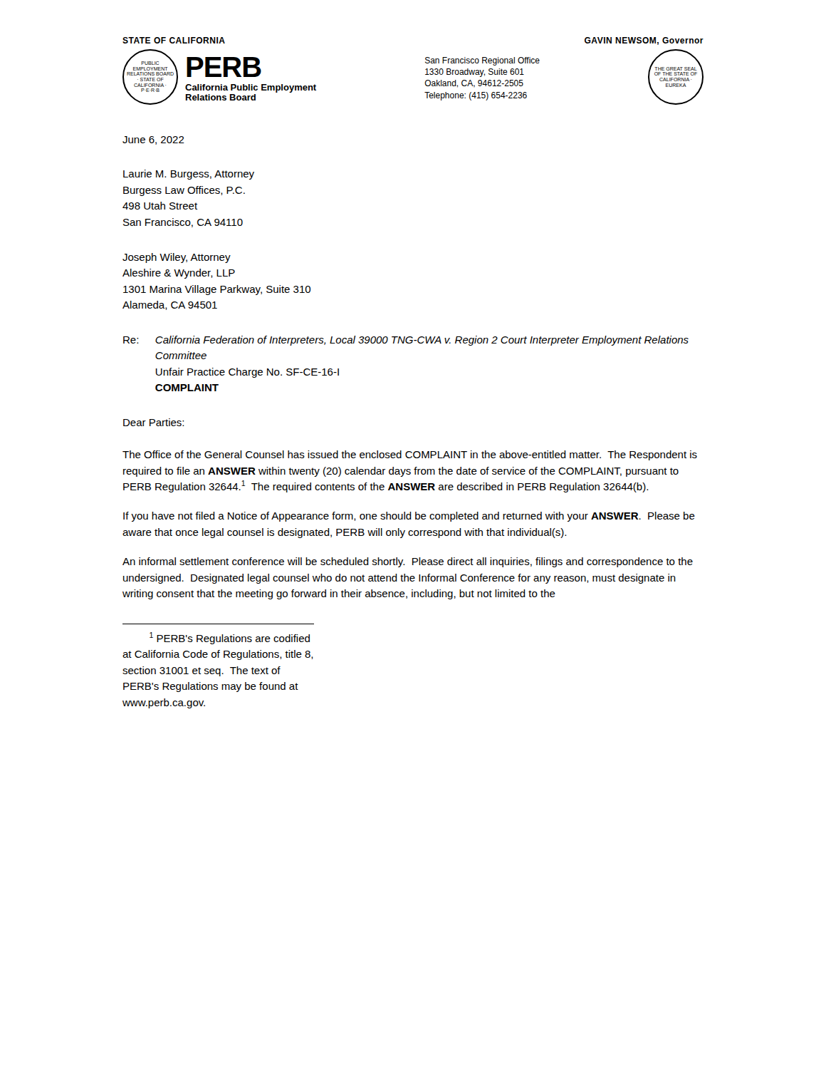STATE OF CALIFORNIA GAVIN NEWSOM, Governor
PUBLIC EMPLOYMENT RELATIONS BOARD · STATE OF CALIFORNIA · P·E·R·B
PERB
California Public Employment
Relations Board
San Francisco Regional Office
1330 Broadway, Suite 601
Oakland, CA, 94612-2505
Telephone: (415) 654-2236
THE GREAT SEAL OF THE STATE OF CALIFORNIA · EUREKA
June 6, 2022
Laurie M. Burgess, Attorney
Burgess Law Offices, P.C.
498 Utah Street
San Francisco, CA 94110 Joseph Wiley, Attorney
Aleshire & Wynder, LLP
1301 Marina Village Parkway, Suite 310
Alameda, CA 94501
Re:
California Federation of Interpreters, Local 39000 TNG-CWA v. Region 2 Court Interpreter Employment Relations Committee
Unfair Practice Charge No. SF-CE-16-I
COMPLAINT
Dear Parties:
The Office of the General Counsel has issued the enclosed COMPLAINT in the above-entitled matter. The Respondent is required to file an ANSWER within twenty (20) calendar days from the date of service of the COMPLAINT, pursuant to PERB Regulation 32644.1 The required contents of the ANSWER are described in PERB Regulation 32644(b).
If you have not filed a Notice of Appearance form, one should be completed and returned with your ANSWER. Please be aware that once legal counsel is designated, PERB will only correspond with that individual(s).
An informal settlement conference will be scheduled shortly. Please direct all inquiries, filings and correspondence to the undersigned. Designated legal counsel who do not attend the Informal Conference for any reason, must designate in writing consent that the meeting go forward in their absence, including, but not limited to the
1 PERB's Regulations are codified at California Code of Regulations, title 8, section 31001 et seq. The text of PERB's Regulations may be found at www.perb.ca.gov.